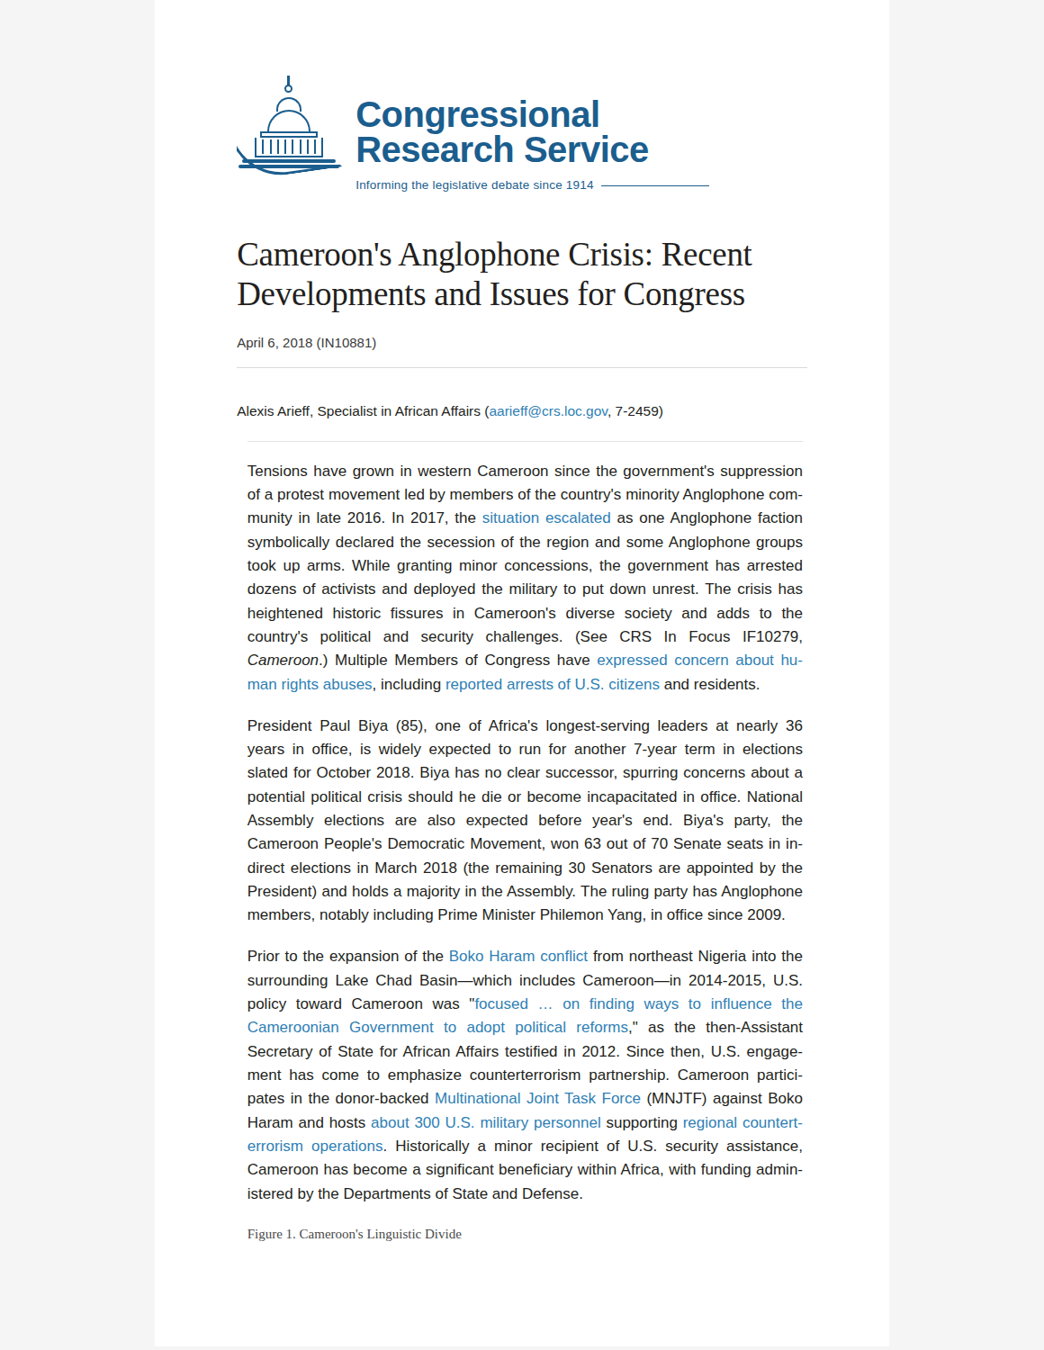Congressional
Research Service
Informing the legislative debate since 1914
Cameroon's Anglophone Crisis: Recent Developments and Issues for Congress
April 6, 2018 (IN10881)
Alexis Arieff, Specialist in African Affairs (aarieff@crs.loc.gov, 7-2459)
Tensions have grown in western Cameroon since the government's suppression of a protest movement led by members of the country's minority Anglophone community in late 2016. In 2017, the situation escalated as one Anglophone faction symbolically declared the secession of the region and some Anglophone groups took up arms. While granting minor concessions, the government has arrested dozens of activists and deployed the military to put down unrest. The crisis has heightened historic fissures in Cameroon's diverse society and adds to the country's political and security challenges. (See CRS In Focus IF10279, Cameroon.) Multiple Members of Congress have expressed concern about human rights abuses, including reported arrests of U.S. citizens and residents.
President Paul Biya (85), one of Africa's longest-serving leaders at nearly 36 years in office, is widely expected to run for another 7-year term in elections slated for October 2018. Biya has no clear successor, spurring concerns about a potential political crisis should he die or become incapacitated in office. National Assembly elections are also expected before year's end. Biya's party, the Cameroon People's Democratic Movement, won 63 out of 70 Senate seats in indirect elections in March 2018 (the remaining 30 Senators are appointed by the President) and holds a majority in the Assembly. The ruling party has Anglophone members, notably including Prime Minister Philemon Yang, in office since 2009.
Prior to the expansion of the Boko Haram conflict from northeast Nigeria into the surrounding Lake Chad Basin—which includes Cameroon—in 2014-2015, U.S. policy toward Cameroon was "focused … on finding ways to influence the Cameroonian Government to adopt political reforms," as the then-Assistant Secretary of State for African Affairs testified in 2012. Since then, U.S. engagement has come to emphasize counterterrorism partnership. Cameroon participates in the donor-backed Multinational Joint Task Force (MNJTF) against Boko Haram and hosts about 300 U.S. military personnel supporting regional counterterrorism operations. Historically a minor recipient of U.S. security assistance, Cameroon has become a significant beneficiary within Africa, with funding administered by the Departments of State and Defense.
Figure 1. Cameroon's Linguistic Divide